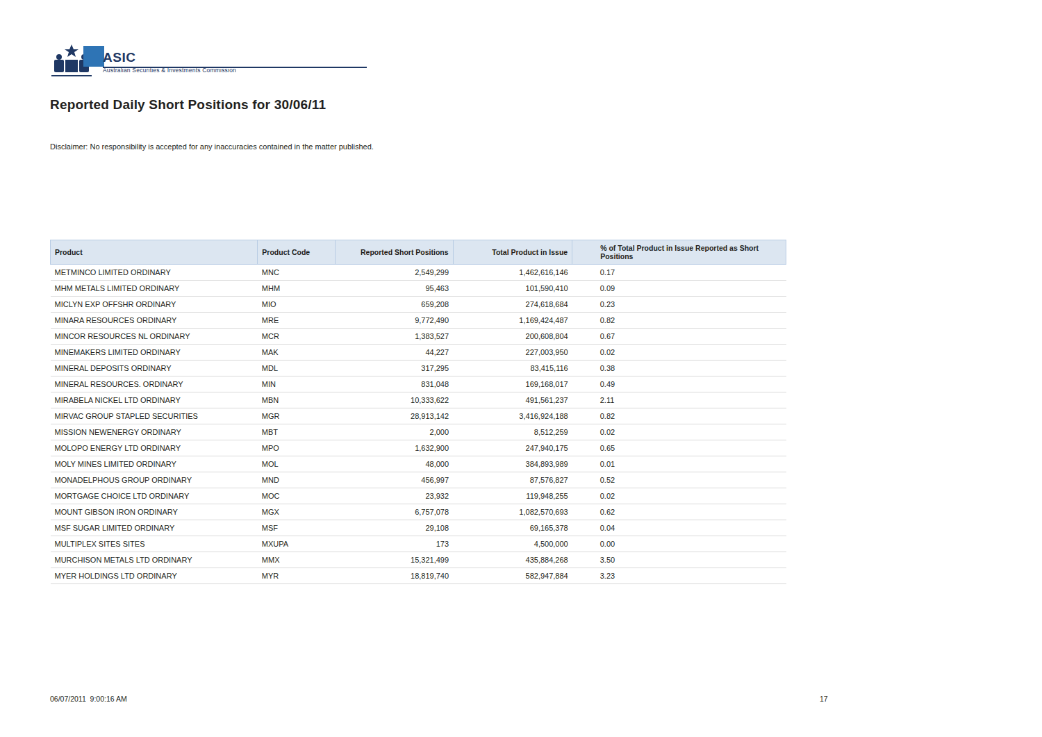ASIC
Australian Securities & Investments Commission
Reported Daily Short Positions for 30/06/11
Disclaimer: No responsibility is accepted for any inaccuracies contained in the matter published.
| Product | Product Code | Reported Short Positions | Total Product in Issue | % of Total Product in Issue Reported as Short Positions |
| --- | --- | --- | --- | --- |
| METMINCO LIMITED ORDINARY | MNC | 2,549,299 | 1,462,616,146 | 0.17 |
| MHM METALS LIMITED ORDINARY | MHM | 95,463 | 101,590,410 | 0.09 |
| MICLYN EXP OFFSHR ORDINARY | MIO | 659,208 | 274,618,684 | 0.23 |
| MINARA RESOURCES ORDINARY | MRE | 9,772,490 | 1,169,424,487 | 0.82 |
| MINCOR RESOURCES NL ORDINARY | MCR | 1,383,527 | 200,608,804 | 0.67 |
| MINEMAKERS LIMITED ORDINARY | MAK | 44,227 | 227,003,950 | 0.02 |
| MINERAL DEPOSITS ORDINARY | MDL | 317,295 | 83,415,116 | 0.38 |
| MINERAL RESOURCES. ORDINARY | MIN | 831,048 | 169,168,017 | 0.49 |
| MIRABELA NICKEL LTD ORDINARY | MBN | 10,333,622 | 491,561,237 | 2.11 |
| MIRVAC GROUP STAPLED SECURITIES | MGR | 28,913,142 | 3,416,924,188 | 0.82 |
| MISSION NEWENERGY ORDINARY | MBT | 2,000 | 8,512,259 | 0.02 |
| MOLOPO ENERGY LTD ORDINARY | MPO | 1,632,900 | 247,940,175 | 0.65 |
| MOLY MINES LIMITED ORDINARY | MOL | 48,000 | 384,893,989 | 0.01 |
| MONADELPHOUS GROUP ORDINARY | MND | 456,997 | 87,576,827 | 0.52 |
| MORTGAGE CHOICE LTD ORDINARY | MOC | 23,932 | 119,948,255 | 0.02 |
| MOUNT GIBSON IRON ORDINARY | MGX | 6,757,078 | 1,082,570,693 | 0.62 |
| MSF SUGAR LIMITED ORDINARY | MSF | 29,108 | 69,165,378 | 0.04 |
| MULTIPLEX SITES SITES | MXUPA | 173 | 4,500,000 | 0.00 |
| MURCHISON METALS LTD ORDINARY | MMX | 15,321,499 | 435,884,268 | 3.50 |
| MYER HOLDINGS LTD ORDINARY | MYR | 18,819,740 | 582,947,884 | 3.23 |
06/07/2011 9:00:16 AM
17